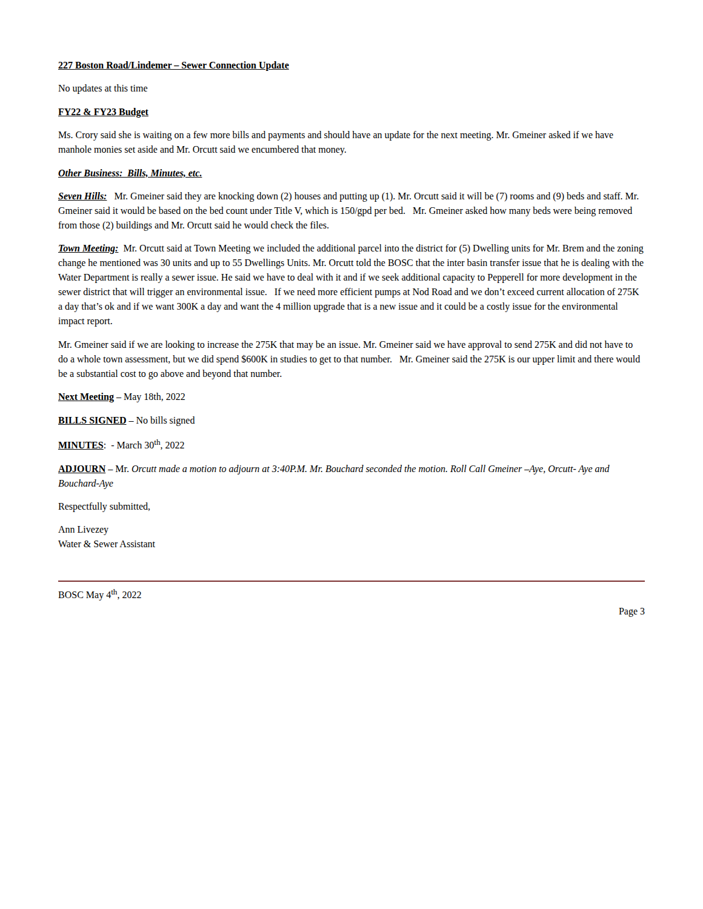227 Boston Road/Lindemer – Sewer Connection Update
No updates at this time
FY22 & FY23 Budget
Ms. Crory said she is waiting on a few more bills and payments and should have an update for the next meeting. Mr. Gmeiner asked if we have manhole monies set aside and Mr. Orcutt said we encumbered that money.
Other Business: Bills, Minutes, etc.
Seven Hills: Mr. Gmeiner said they are knocking down (2) houses and putting up (1). Mr. Orcutt said it will be (7) rooms and (9) beds and staff. Mr. Gmeiner said it would be based on the bed count under Title V, which is 150/gpd per bed. Mr. Gmeiner asked how many beds were being removed from those (2) buildings and Mr. Orcutt said he would check the files.
Town Meeting: Mr. Orcutt said at Town Meeting we included the additional parcel into the district for (5) Dwelling units for Mr. Brem and the zoning change he mentioned was 30 units and up to 55 Dwellings Units. Mr. Orcutt told the BOSC that the inter basin transfer issue that he is dealing with the Water Department is really a sewer issue. He said we have to deal with it and if we seek additional capacity to Pepperell for more development in the sewer district that will trigger an environmental issue. If we need more efficient pumps at Nod Road and we don’t exceed current allocation of 275K a day that’s ok and if we want 300K a day and want the 4 million upgrade that is a new issue and it could be a costly issue for the environmental impact report.
Mr. Gmeiner said if we are looking to increase the 275K that may be an issue. Mr. Gmeiner said we have approval to send 275K and did not have to do a whole town assessment, but we did spend $600K in studies to get to that number. Mr. Gmeiner said the 275K is our upper limit and there would be a substantial cost to go above and beyond that number.
Next Meeting – May 18th, 2022
BILLS SIGNED – No bills signed
MINUTES: - March 30th, 2022
ADJOURN – Mr. Orcutt made a motion to adjourn at 3:40P.M. Mr. Bouchard seconded the motion. Roll Call Gmeiner –Aye, Orcutt- Aye and Bouchard-Aye
Respectfully submitted,
Ann Livezey
Water & Sewer Assistant
BOSC May 4th, 2022
Page 3